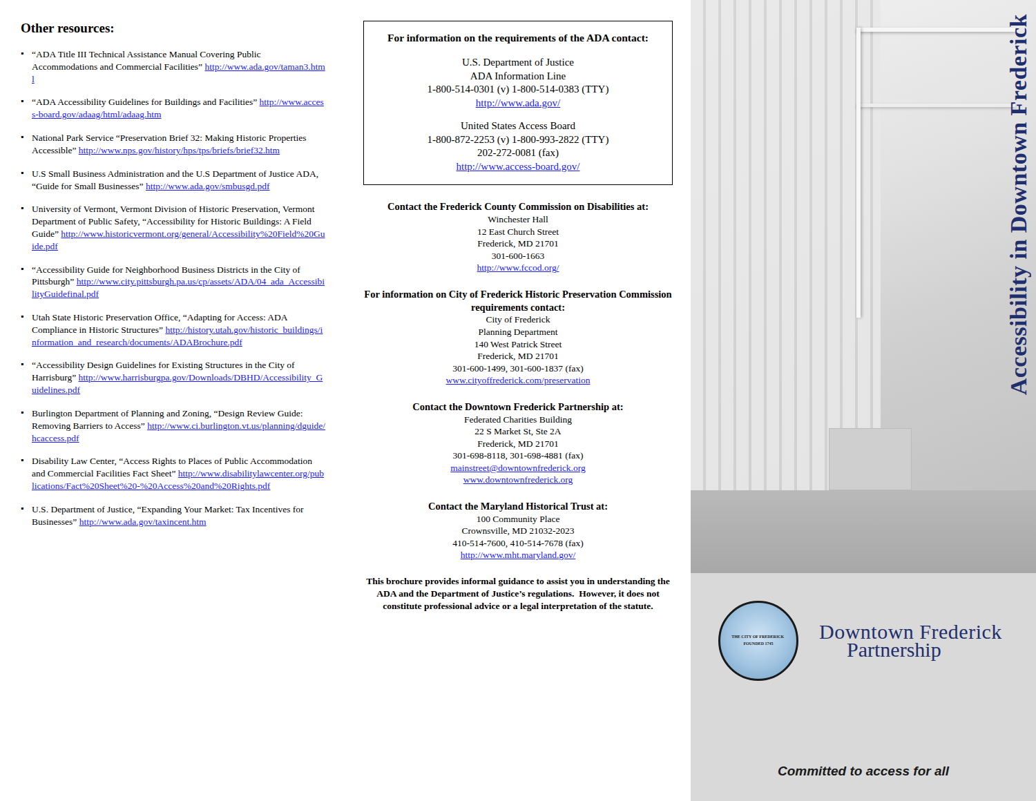Other resources:
“ADA Title III Technical Assistance Manual Covering Public Accommodations and Commercial Facilities” http://www.ada.gov/taman3.html
“ADA Accessibility Guidelines for Buildings and Facilities” http://www.access-board.gov/adaag/html/adaag.htm
National Park Service “Preservation Brief 32: Making Historic Properties Accessible” http://www.nps.gov/history/hps/tps/briefs/brief32.htm
U.S Small Business Administration and the U.S Department of Justice ADA, “Guide for Small Businesses” http://www.ada.gov/smbusgd.pdf
University of Vermont, Vermont Division of Historic Preservation, Vermont Department of Public Safety, “Accessibility for Historic Buildings: A Field Guide” http://www.historicvermont.org/general/Accessibility%20Field%20Guide.pdf
“Accessibility Guide for Neighborhood Business Districts in the City of Pittsburgh” http://www.city.pittsburgh.pa.us/cp/assets/ADA/04_ada_AccessibilityGuidefinal.pdf
Utah State Historic Preservation Office, “Adapting for Access: ADA Compliance in Historic Structures” http://history.utah.gov/historic_buildings/information_and_research/documents/ADABrochure.pdf
“Accessibility Design Guidelines for Existing Structures in the City of Harrisburg” http://www.harrisburgpa.gov/Downloads/DBHD/Accessibility_Guidelines.pdf
Burlington Department of Planning and Zoning, “Design Review Guide: Removing Barriers to Access” http://www.ci.burlington.vt.us/planning/dguide/hcaccess.pdf
Disability Law Center, “Access Rights to Places of Public Accommodation and Commercial Facilities Fact Sheet” http://www.disabilitylawcenter.org/publications/Fact%20Sheet%20-%20Access%20and%20Rights.pdf
U.S. Department of Justice, “Expanding Your Market: Tax Incentives for Businesses” http://www.ada.gov/taxincent.htm
For information on the requirements of the ADA contact:
U.S. Department of Justice
ADA Information Line
1-800-514-0301 (v) 1-800-514-0383 (TTY)
http://www.ada.gov/
United States Access Board
1-800-872-2253 (v) 1-800-993-2822 (TTY)
202-272-0081 (fax)
http://www.access-board.gov/
Contact the Frederick County Commission on Disabilities at: Winchester Hall 12 East Church Street Frederick, MD 21701 301-600-1663 http://www.fccod.org/
For information on City of Frederick Historic Preservation Commission requirements contact: City of Frederick Planning Department 140 West Patrick Street Frederick, MD 21701 301-600-1499, 301-600-1837 (fax) www.cityoffrederick.com/preservation
Contact the Downtown Frederick Partnership at: Federated Charities Building 22 S Market St, Ste 2A Frederick, MD 21701 301-698-8118, 301-698-4881 (fax) mainstreet@downtownfrederick.org www.downtownfrederick.org
Contact the Maryland Historical Trust at: 100 Community Place Crownsville, MD 21032-2023 410-514-7600, 410-514-7678 (fax) http://www.mht.maryland.gov/
This brochure provides informal guidance to assist you in understanding the ADA and the Department of Justice’s regulations. However, it does not constitute professional advice or a legal interpretation of the statute.
Accessibility in Downtown Frederick
Downtown Frederick Partnership
Committed to access for all